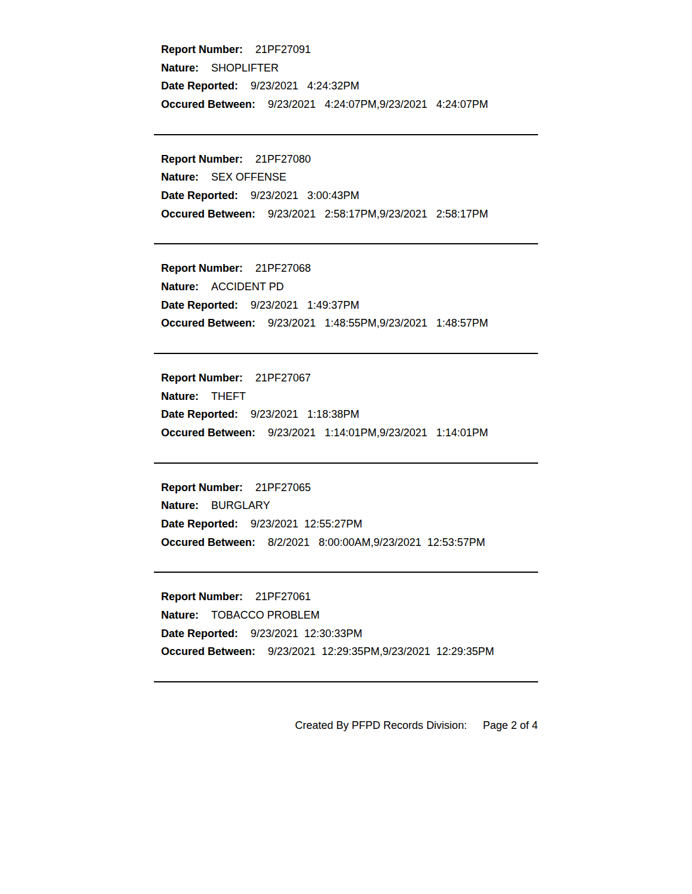Report Number: 21PF27091
Nature: SHOPLIFTER
Date Reported: 9/23/2021 4:24:32PM
Occured Between: 9/23/2021 4:24:07PM,9/23/2021 4:24:07PM
Report Number: 21PF27080
Nature: SEX OFFENSE
Date Reported: 9/23/2021 3:00:43PM
Occured Between: 9/23/2021 2:58:17PM,9/23/2021 2:58:17PM
Report Number: 21PF27068
Nature: ACCIDENT PD
Date Reported: 9/23/2021 1:49:37PM
Occured Between: 9/23/2021 1:48:55PM,9/23/2021 1:48:57PM
Report Number: 21PF27067
Nature: THEFT
Date Reported: 9/23/2021 1:18:38PM
Occured Between: 9/23/2021 1:14:01PM,9/23/2021 1:14:01PM
Report Number: 21PF27065
Nature: BURGLARY
Date Reported: 9/23/2021 12:55:27PM
Occured Between: 8/2/2021 8:00:00AM,9/23/2021 12:53:57PM
Report Number: 21PF27061
Nature: TOBACCO PROBLEM
Date Reported: 9/23/2021 12:30:33PM
Occured Between: 9/23/2021 12:29:35PM,9/23/2021 12:29:35PM
Created By PFPD Records Division: Page 2 of 4